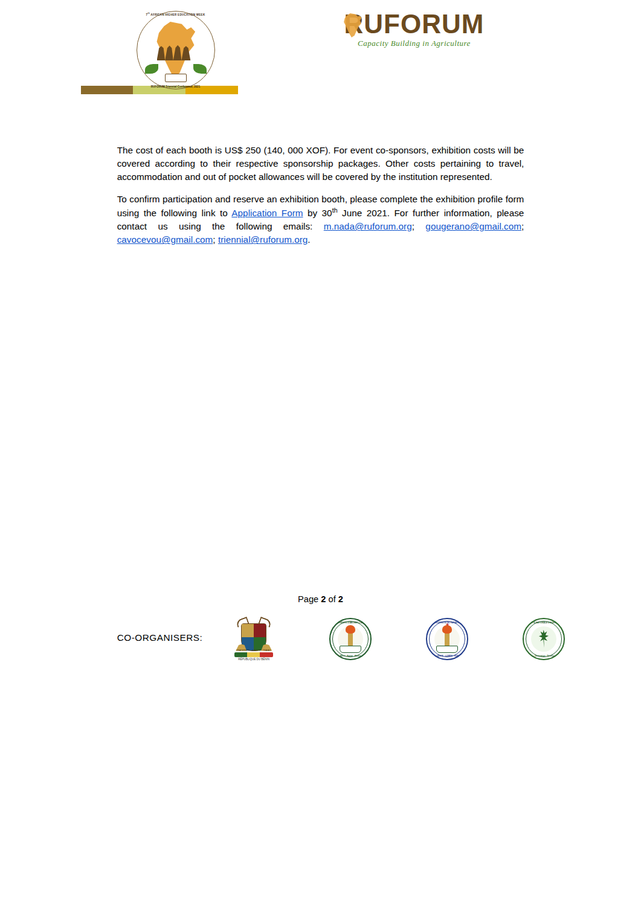7th AFRICAN HIGHER EDUCATION WEEK
RUFORUM Triennial Conference, 2021
RUFORUM
Capacity Building in Agriculture
The cost of each booth is US$ 250 (140, 000 XOF). For event co-sponsors, exhibition costs will be covered according to their respective sponsorship packages. Other costs pertaining to travel, accommodation and out of pocket allowances will be covered by the institution represented.
To confirm participation and reserve an exhibition booth, please complete the exhibition profile form using the following link to Application Form by 30th June 2021. For further information, please contact us using the following emails: m.nada@ruforum.org; gougerano@gmail.com; cavocevou@gmail.com; triennial@ruforum.org.
Page 2 of 2
CO-ORGANISERS:
FRATERNITE · JUSTICE · TRAVAIL
RÉPUBLIQUE DU BÉNIN
UNIVERSITE D'ABOMEY-CALAVI
Mens · Agitat · Molem
UNIVERSITE DE PARAKOU
★
EXCELLENCE · LUMEN · HUMANITE
UNIVERSITE NATIONALE D'AGRICULTURE
Science · Innovation · Developpement